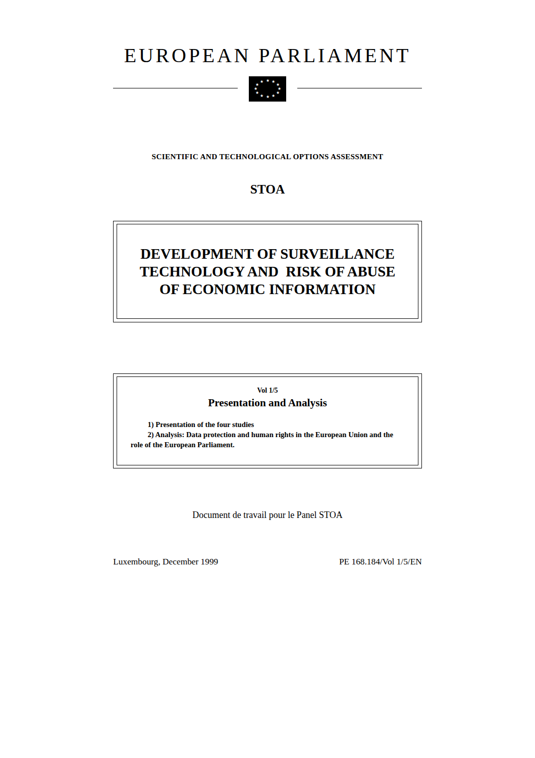EUROPEAN PARLIAMENT
★ ★ ★ ★ ★ ★ ★ ★ ★ ★ ★ ★
SCIENTIFIC AND TECHNOLOGICAL OPTIONS ASSESSMENT
STOA
Development of Surveillance Technology and Risk of Abuse of Economic Information
Vol 1/5
Presentation and Analysis
1) Presentation of the four studies
2) Analysis: Data protection and human rights in the European Union and the
role of the European Parliament.
Document de travail pour le Panel STOA
Luxembourg, December 1999
PE 168.184/Vol 1/5/EN